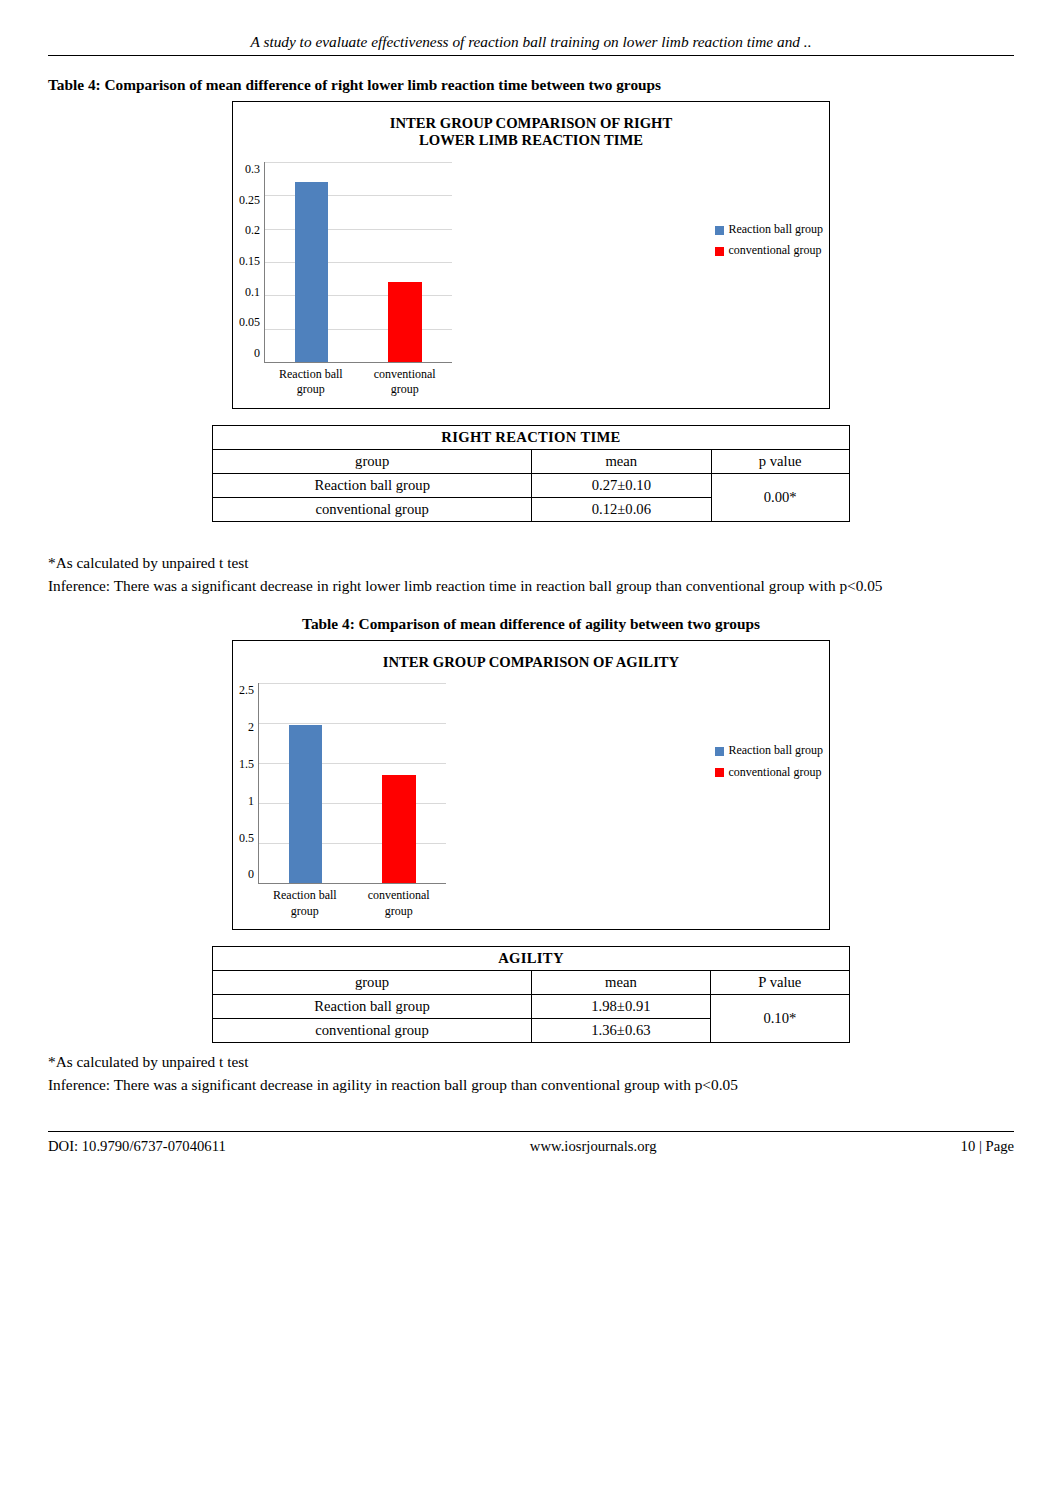A study to evaluate effectiveness of reaction ball training on lower limb reaction time and ..
Table 4: Comparison of mean difference of right lower limb reaction time between two groups
INTER GROUP COMPARISON OF RIGHT
LOWER LIMB REACTION TIME
0.3 0.25 0.2 0.15 0.1 0.05 0
Reaction ball group conventional group
Reaction ball group
conventional group
| RIGHT REACTION TIME |
| --- |
| group | mean | p value |
| Reaction ball group | 0.27±0.10 | 0.00* |
| conventional group | 0.12±0.06 |
*As calculated by unpaired t test
Inference: There was a significant decrease in right lower limb reaction time in reaction ball group than conventional group with p<0.05
Table 4: Comparison of mean difference of agility between two groups
INTER GROUP COMPARISON OF AGILITY
2.5 2 1.5 1 0.5 0
Reaction ball group conventional group
Reaction ball group
conventional group
| AGILITY |
| --- |
| group | mean | P value |
| Reaction ball group | 1.98±0.91 | 0.10* |
| conventional group | 1.36±0.63 |
*As calculated by unpaired t test
Inference: There was a significant decrease in agility in reaction ball group than conventional group with p<0.05
DOI: 10.9790/6737-07040611 www.iosrjournals.org 10 | Page